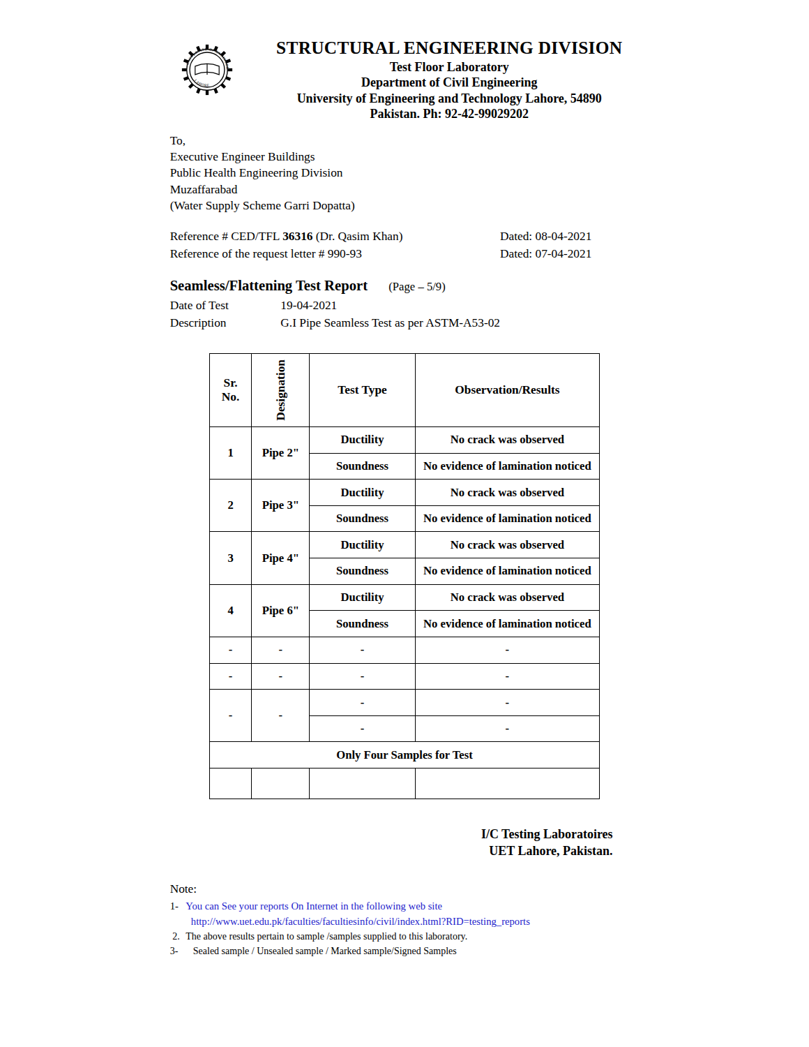UNIVERSITY OF ENGINEERING LAHORE
STRUCTURAL ENGINEERING DIVISION
Test Floor Laboratory
Department of Civil Engineering
University of Engineering and Technology Lahore, 54890
Pakistan. Ph: 92-42-99029202
To,
Executive Engineer Buildings
Public Health Engineering Division
Muzaffarabad
(Water Supply Scheme Garri Dopatta)
Reference # CED/TFL 36316 (Dr. Qasim Khan)
Dated: 08-04-2021
Reference of the request letter # 990-93
Dated: 07-04-2021
Seamless/Flattening Test Report
(Page – 5/9)
Date of Test
19-04-2021
Description
G.I Pipe Seamless Test as per ASTM-A53-02
| Sr. No. | Designation | Test Type | Observation/Results |
| --- | --- | --- | --- |
| 1 | Pipe 2" | Ductility | No crack was observed |
| Soundness | No evidence of lamination noticed |
| 2 | Pipe 3" | Ductility | No crack was observed |
| Soundness | No evidence of lamination noticed |
| 3 | Pipe 4" | Ductility | No crack was observed |
| Soundness | No evidence of lamination noticed |
| 4 | Pipe 6" | Ductility | No crack was observed |
| Soundness | No evidence of lamination noticed |
| - | - | - | - |
| - | - | - | - |
| - | - | - | - |
| - | - |
| Only Four Samples for Test |
I/C Testing Laboratoires
UET Lahore, Pakistan.
Note:
1-You can See your reports On Internet in the following web site
http://www.uet.edu.pk/faculties/facultiesinfo/civil/index.html?RID=testing_reports
2. The above results pertain to sample /samples supplied to this laboratory.
3- Sealed sample / Unsealed sample / Marked sample/Signed Samples